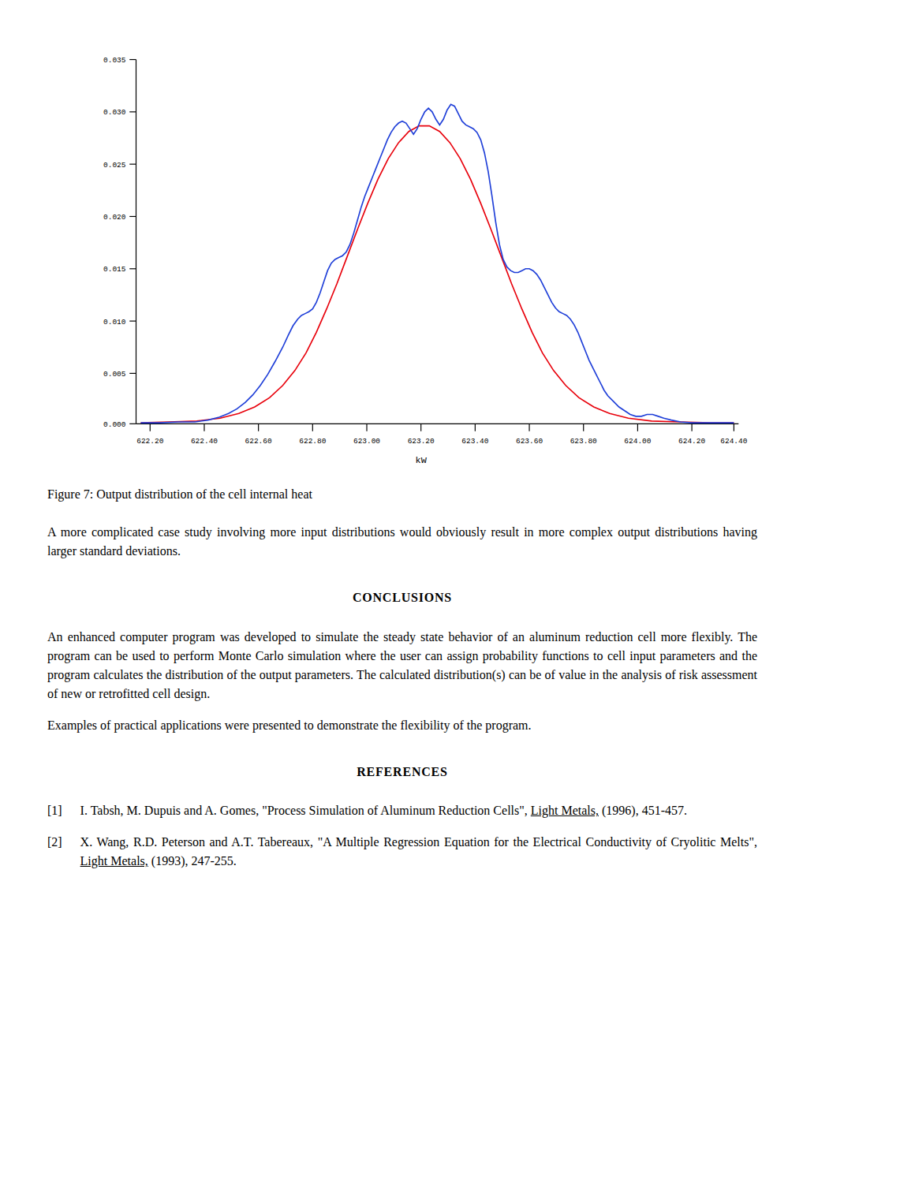0.035 0.030 0.025 0.020 0.015 0.010 0.005 0.000 622.20 622.40 622.60 622.80 623.00 623.20 623.40 623.60 623.80 624.00 624.20 624.40 kW
Figure 7: Output distribution of the cell internal heat
A more complicated case study involving more input distributions would obviously result in more complex output distributions having larger standard deviations.
CONCLUSIONS
An enhanced computer program was developed to simulate the steady state behavior of an aluminum reduction cell more flexibly. The program can be used to perform Monte Carlo simulation where the user can assign probability functions to cell input parameters and the program calculates the distribution of the output parameters. The calculated distribution(s) can be of value in the analysis of risk assessment of new or retrofitted cell design.
Examples of practical applications were presented to demonstrate the flexibility of the program.
REFERENCES
[1] I. Tabsh, M. Dupuis and A. Gomes, "Process Simulation of Aluminum Reduction Cells", Light Metals, (1996), 451-457.
[2] X. Wang, R.D. Peterson and A.T. Tabereaux, "A Multiple Regression Equation for the Electrical Conductivity of Cryolitic Melts", Light Metals, (1993), 247-255.